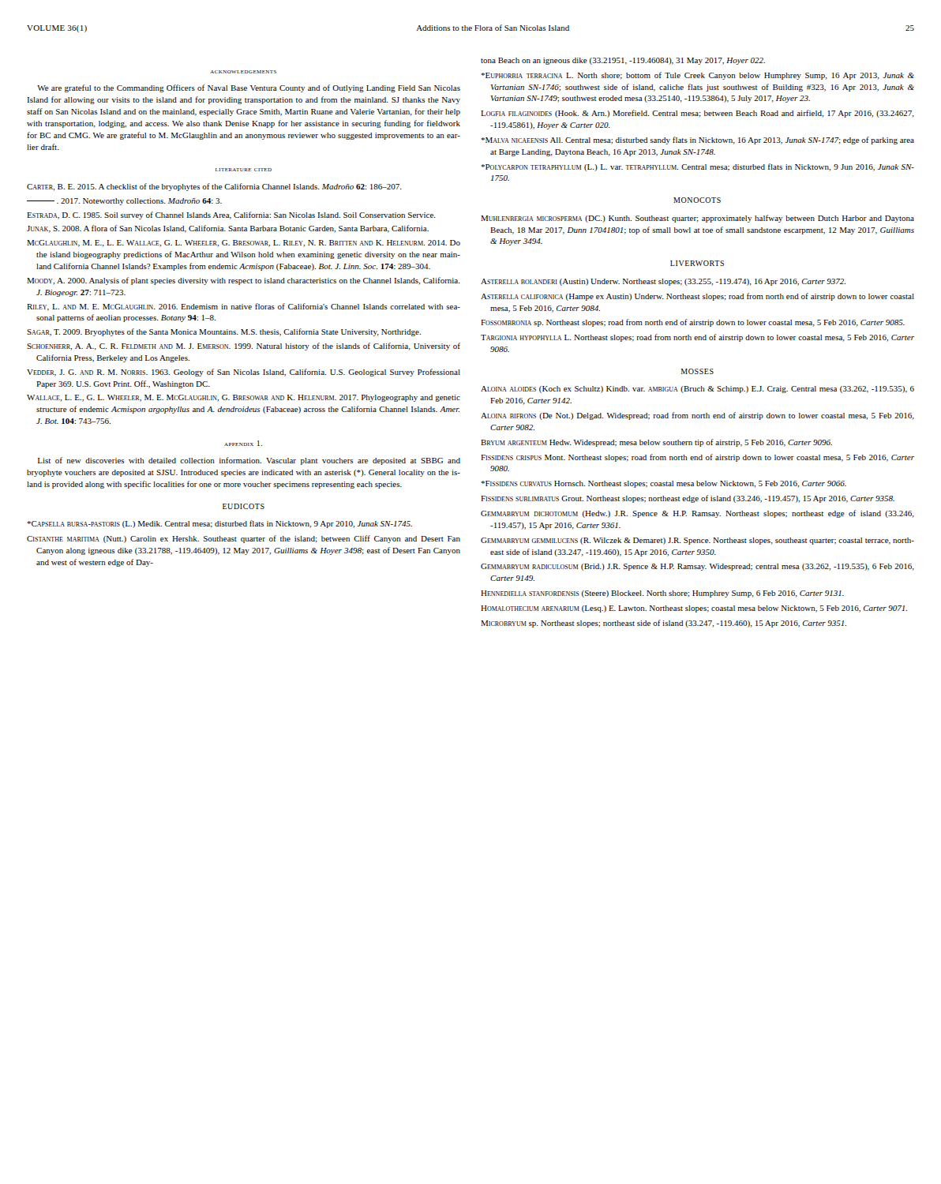VOLUME 36(1)
Additions to the Flora of San Nicolas Island
25
acknowledgements
We are grateful to the Commanding Officers of Naval Base Ventura County and of Outlying Landing Field San Nicolas Island for allowing our visits to the island and for providing transportation to and from the mainland. SJ thanks the Navy staff on San Nicolas Island and on the mainland, especially Grace Smith, Martin Ruane and Valerie Vartanian, for their help with transportation, lodging, and access. We also thank Denise Knapp for her assistance in securing funding for fieldwork for BC and CMG. We are grateful to M. McGlaughlin and an anonymous reviewer who suggested improvements to an earlier draft.
literature cited
Carter, B. E. 2015. A checklist of the bryophytes of the California Channel Islands. Madroño 62: 186–207.
. 2017. Noteworthy collections. Madroño 64: 3.
Estrada, D. C. 1985. Soil survey of Channel Islands Area, California: San Nicolas Island. Soil Conservation Service.
Junak, S. 2008. A flora of San Nicolas Island, California. Santa Barbara Botanic Garden, Santa Barbara, California.
McGlaughlin, M. E., L. E. Wallace, G. L. Wheeler, G. Bresowar, L. Riley, N. R. Britten and K. Helenurm. 2014. Do the island biogeography predictions of MacArthur and Wilson hold when examining genetic diversity on the near mainland California Channel Islands? Examples from endemic Acmispon (Fabaceae). Bot. J. Linn. Soc. 174: 289–304.
Moody, A. 2000. Analysis of plant species diversity with respect to island characteristics on the Channel Islands, California. J. Biogeogr. 27: 711–723.
Riley, L. and M. E. McGlaughlin. 2016. Endemism in native floras of California's Channel Islands correlated with seasonal patterns of aeolian processes. Botany 94: 1–8.
Sagar, T. 2009. Bryophytes of the Santa Monica Mountains. M.S. thesis, California State University, Northridge.
Schoenherr, A. A., C. R. Feldmeth and M. J. Emerson. 1999. Natural history of the islands of California, University of California Press, Berkeley and Los Angeles.
Vedder, J. G. and R. M. Norris. 1963. Geology of San Nicolas Island, California. U.S. Geological Survey Professional Paper 369. U.S. Govt Print. Off., Washington DC.
Wallace, L. E., G. L. Wheeler, M. E. McGlaughlin, G. Bresowar and K. Helenurm. 2017. Phylogeography and genetic structure of endemic Acmispon argophyllus and A. dendroideus (Fabaceae) across the California Channel Islands. Amer. J. Bot. 104: 743–756.
appendix 1.
List of new discoveries with detailed collection information. Vascular plant vouchers are deposited at SBBG and bryophyte vouchers are deposited at SJSU. Introduced species are indicated with an asterisk (*). General locality on the island is provided along with specific localities for one or more voucher specimens representing each species.
eudicots
*Capsella bursa-pastoris (L.) Medik. Central mesa; disturbed flats in Nicktown, 9 Apr 2010, Junak SN-1745.
Cistanthe maritima (Nutt.) Carolin ex Hershk. Southeast quarter of the island; between Cliff Canyon and Desert Fan Canyon along igneous dike (33.21788, -119.46409), 12 May 2017, Guilliams & Hoyer 3498; east of Desert Fan Canyon and west of western edge of Day-
tona Beach on an igneous dike (33.21951, -119.46084), 31 May 2017, Hoyer 022.
*Euphorbia terracina L. North shore; bottom of Tule Creek Canyon below Humphrey Sump, 16 Apr 2013, Junak & Vartanian SN-1746; southwest side of island, caliche flats just southwest of Building #323, 16 Apr 2013, Junak & Vartanian SN-1749; southwest eroded mesa (33.25140, -119.53864), 5 July 2017, Hoyer 23.
Logfia filaginoides (Hook. & Arn.) Morefield. Central mesa; between Beach Road and airfield, 17 Apr 2016, (33.24627, -119.45861), Hoyer & Carter 020.
*Malva nicaeensis All. Central mesa; disturbed sandy flats in Nicktown, 16 Apr 2013, Junak SN-1747; edge of parking area at Barge Landing, Daytona Beach, 16 Apr 2013, Junak SN-1748.
*Polycarpon tetraphyllum (L.) L. var. tetraphyllum. Central mesa; disturbed flats in Nicktown, 9 Jun 2016, Junak SN-1750.
monocots
Muhlenbergia microsperma (DC.) Kunth. Southeast quarter; approximately halfway between Dutch Harbor and Daytona Beach, 18 Mar 2017, Dunn 17041801; top of small bowl at toe of small sandstone escarpment, 12 May 2017, Guilliams & Hoyer 3494.
liverworts
Asterella bolanderi (Austin) Underw. Northeast slopes; (33.255, -119.474), 16 Apr 2016, Carter 9372.
Asterella californica (Hampe ex Austin) Underw. Northeast slopes; road from north end of airstrip down to lower coastal mesa, 5 Feb 2016, Carter 9084.
Fossombronia sp. Northeast slopes; road from north end of airstrip down to lower coastal mesa, 5 Feb 2016, Carter 9085.
Targionia hypophylla L. Northeast slopes; road from north end of airstrip down to lower coastal mesa, 5 Feb 2016, Carter 9086.
mosses
Aloina aloides (Koch ex Schultz) Kindb. var. ambigua (Bruch & Schimp.) E.J. Craig. Central mesa (33.262, -119.535), 6 Feb 2016, Carter 9142.
Aloina bifrons (De Not.) Delgad. Widespread; road from north end of airstrip down to lower coastal mesa, 5 Feb 2016, Carter 9082.
Bryum argenteum Hedw. Widespread; mesa below southern tip of airstrip, 5 Feb 2016, Carter 9096.
Fissidens crispus Mont. Northeast slopes; road from north end of airstrip down to lower coastal mesa, 5 Feb 2016, Carter 9080.
*Fissidens curvatus Hornsch. Northeast slopes; coastal mesa below Nicktown, 5 Feb 2016, Carter 9066.
Fissidens sublimbatus Grout. Northeast slopes; northeast edge of island (33.246, -119.457), 15 Apr 2016, Carter 9358.
Gemmabryum dichotomum (Hedw.) J.R. Spence & H.P. Ramsay. Northeast slopes; northeast edge of island (33.246, -119.457), 15 Apr 2016, Carter 9361.
Gemmabryum gemmilucens (R. Wilczek & Demaret) J.R. Spence. Northeast slopes, southeast quarter; coastal terrace, northeast side of island (33.247, -119.460), 15 Apr 2016, Carter 9350.
Gemmabryum radiculosum (Brid.) J.R. Spence & H.P. Ramsay. Widespread; central mesa (33.262, -119.535), 6 Feb 2016, Carter 9149.
Hennediella stanfordensis (Steere) Blockeel. North shore; Humphrey Sump, 6 Feb 2016, Carter 9131.
Homalothecium arenarium (Lesq.) E. Lawton. Northeast slopes; coastal mesa below Nicktown, 5 Feb 2016, Carter 9071.
Microbryum sp. Northeast slopes; northeast side of island (33.247, -119.460), 15 Apr 2016, Carter 9351.